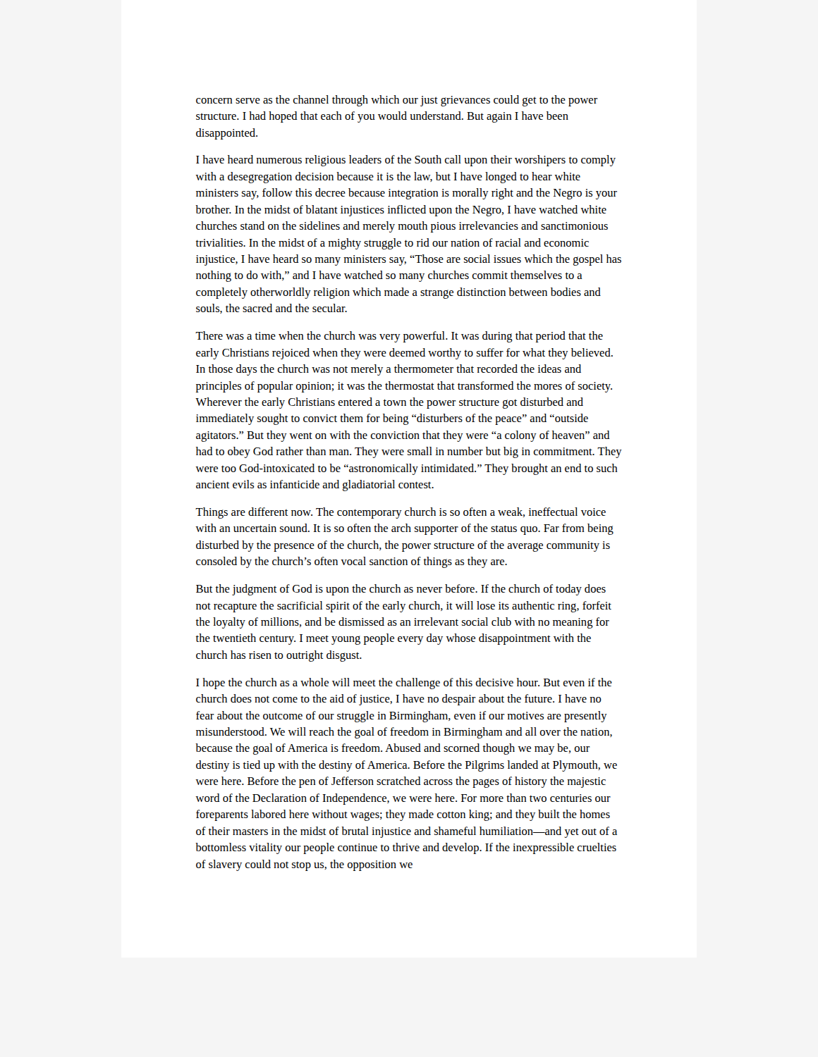concern serve as the channel through which our just grievances could get to the power structure. I had hoped that each of you would understand. But again I have been disappointed.
I have heard numerous religious leaders of the South call upon their worshipers to comply with a desegregation decision because it is the law, but I have longed to hear white ministers say, follow this decree because integration is morally right and the Negro is your brother. In the midst of blatant injustices inflicted upon the Negro, I have watched white churches stand on the sidelines and merely mouth pious irrelevancies and sanctimonious trivialities. In the midst of a mighty struggle to rid our nation of racial and economic injustice, I have heard so many ministers say, “Those are social issues which the gospel has nothing to do with,” and I have watched so many churches commit themselves to a completely otherworldly religion which made a strange distinction between bodies and souls, the sacred and the secular.
There was a time when the church was very powerful. It was during that period that the early Christians rejoiced when they were deemed worthy to suffer for what they believed. In those days the church was not merely a thermometer that recorded the ideas and principles of popular opinion; it was the thermostat that transformed the mores of society. Wherever the early Christians entered a town the power structure got disturbed and immediately sought to convict them for being “disturbers of the peace” and “outside agitators.” But they went on with the conviction that they were “a colony of heaven” and had to obey God rather than man. They were small in number but big in commitment. They were too God-intoxicated to be “astronomically intimidated.” They brought an end to such ancient evils as infanticide and gladiatorial contest.
Things are different now. The contemporary church is so often a weak, ineffectual voice with an uncertain sound. It is so often the arch supporter of the status quo. Far from being disturbed by the presence of the church, the power structure of the average community is consoled by the church’s often vocal sanction of things as they are.
But the judgment of God is upon the church as never before. If the church of today does not recapture the sacrificial spirit of the early church, it will lose its authentic ring, forfeit the loyalty of millions, and be dismissed as an irrelevant social club with no meaning for the twentieth century. I meet young people every day whose disappointment with the church has risen to outright disgust.
I hope the church as a whole will meet the challenge of this decisive hour. But even if the church does not come to the aid of justice, I have no despair about the future. I have no fear about the outcome of our struggle in Birmingham, even if our motives are presently misunderstood. We will reach the goal of freedom in Birmingham and all over the nation, because the goal of America is freedom. Abused and scorned though we may be, our destiny is tied up with the destiny of America. Before the Pilgrims landed at Plymouth, we were here. Before the pen of Jefferson scratched across the pages of history the majestic word of the Declaration of Independence, we were here. For more than two centuries our foreparents labored here without wages; they made cotton king; and they built the homes of their masters in the midst of brutal injustice and shameful humiliation—and yet out of a bottomless vitality our people continue to thrive and develop. If the inexpressible cruelties of slavery could not stop us, the opposition we